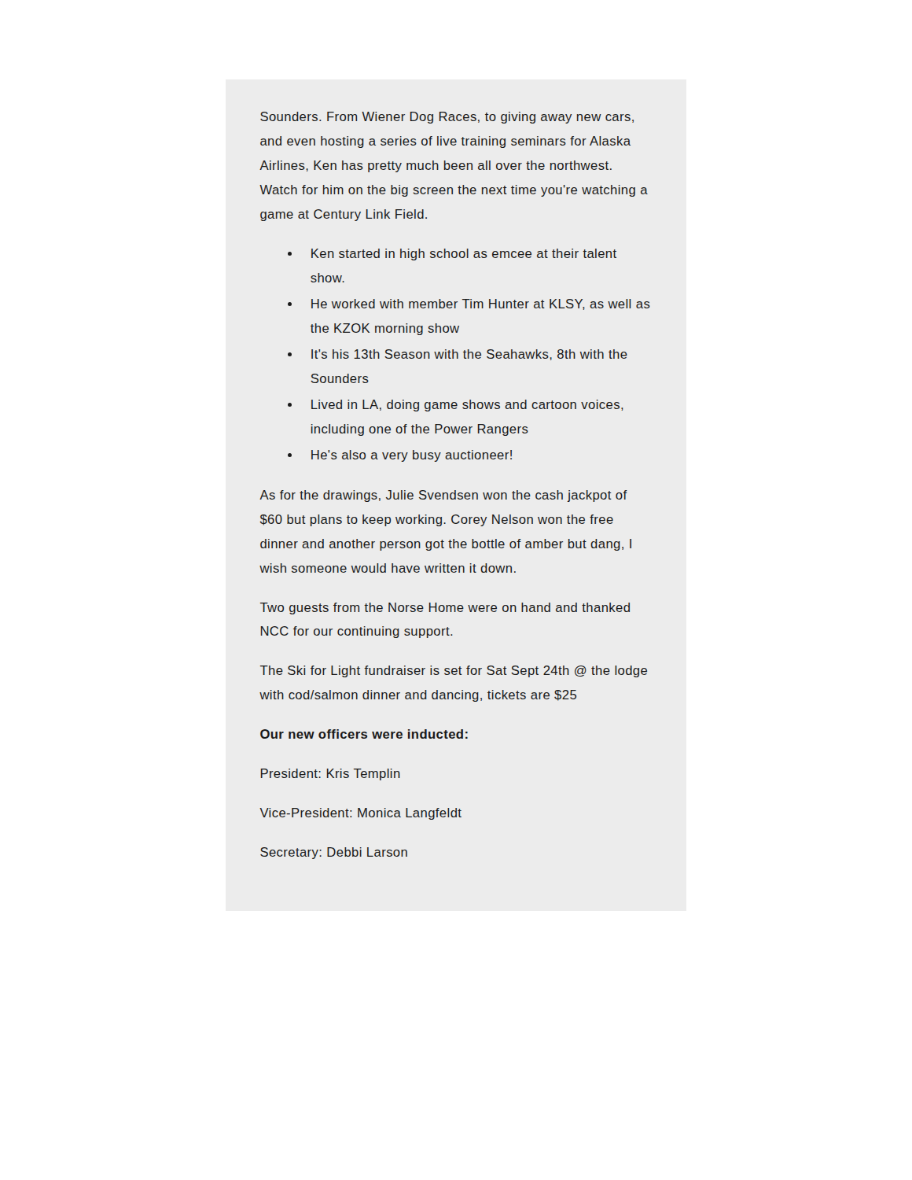Sounders. From Wiener Dog Races, to giving away new cars, and even hosting a series of live training seminars for Alaska Airlines, Ken has pretty much been all over the northwest. Watch for him on the big screen the next time you're watching a game at Century Link Field.
Ken started in high school as emcee at their talent show.
He worked with member Tim Hunter at KLSY, as well as the KZOK morning show
It's his 13th Season with the Seahawks, 8th with the Sounders
Lived in LA, doing game shows and cartoon voices, including one of the Power Rangers
He's also a very busy auctioneer!
As for the drawings, Julie Svendsen won the cash jackpot of $60 but plans to keep working. Corey Nelson won the free dinner and another person got the bottle of amber but dang, I wish someone would have written it down.
Two guests from the Norse Home were on hand and thanked NCC for our continuing support.
The Ski for Light fundraiser is set for Sat Sept 24th @ the lodge with cod/salmon dinner and dancing, tickets are $25
Our new officers were inducted:
President: Kris Templin
Vice-President: Monica Langfeldt
Secretary: Debbi Larson